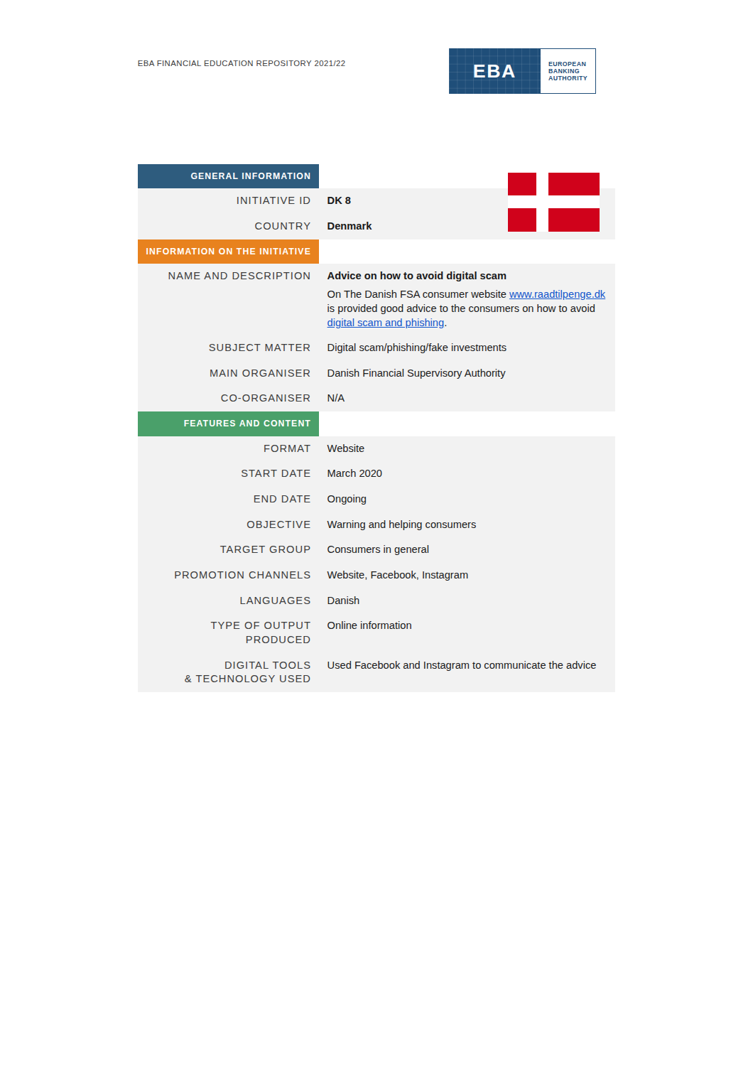EBA FINANCIAL EDUCATION REPOSITORY 2021/22
EBA
European Banking Authority
| General information | |
| Initiative ID | DK 8 |
| Country | Denmark |
| Information on the initiative | |
| Name and description | Advice on how to avoid digital scam On The Danish FSA consumer website www.raadtilpenge.dk is provided good advice to the consumers on how to avoid digital scam and phishing . |
| Subject matter | Digital scam/phishing/fake investments |
| Main organiser | Danish Financial Supervisory Authority |
| Co-organiser | N/A |
| Features and content | |
| Format | Website |
| Start date | March 2020 |
| End date | Ongoing |
| Objective | Warning and helping consumers |
| Target group | Consumers in general |
| Promotion channels | Website, Facebook, Instagram |
| Languages | Danish |
| Type of output produced | Online information |
| Digital tools & technology used | Used Facebook and Instagram to communicate the advice |